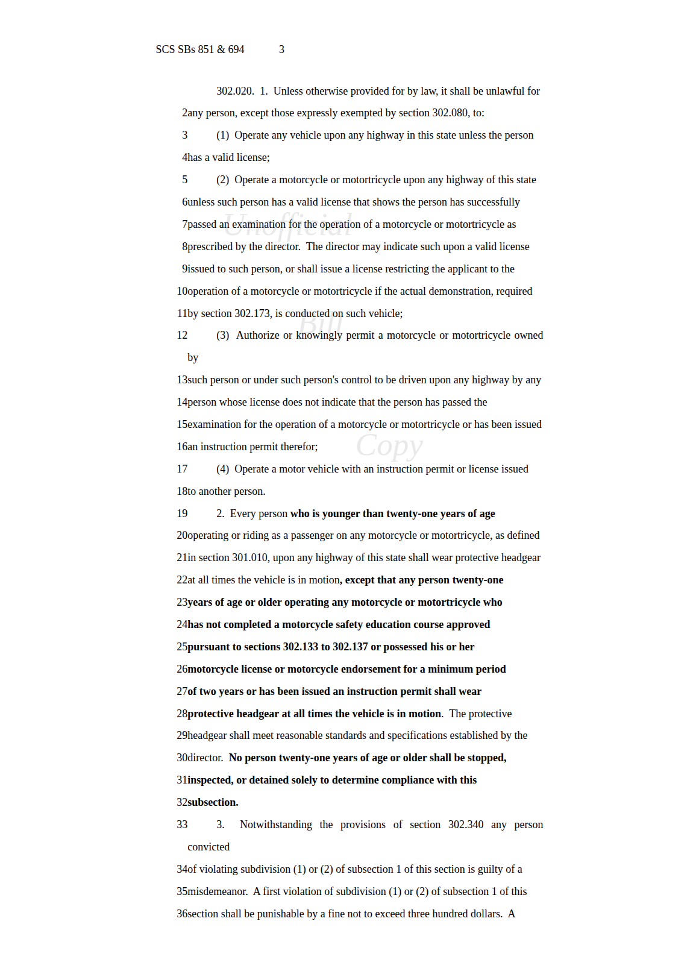Unofficial
Bill
Copy
SCS SBs 851 & 694 3
| | 302.020. 1. Unless otherwise provided for by law, it shall be unlawful for |
| 2 | any person, except those expressly exempted by section 302.080, to: |
| 3 | (1) Operate any vehicle upon any highway in this state unless the person |
| 4 | has a valid license; |
| 5 | (2) Operate a motorcycle or motortricycle upon any highway of this state |
| 6 | unless such person has a valid license that shows the person has successfully |
| 7 | passed an examination for the operation of a motorcycle or motortricycle as |
| 8 | prescribed by the director. The director may indicate such upon a valid license |
| 9 | issued to such person, or shall issue a license restricting the applicant to the |
| 10 | operation of a motorcycle or motortricycle if the actual demonstration, required |
| 11 | by section 302.173, is conducted on such vehicle; |
| 12 | (3) Authorize or knowingly permit a motorcycle or motortricycle owned by |
| 13 | such person or under such person's control to be driven upon any highway by any |
| 14 | person whose license does not indicate that the person has passed the |
| 15 | examination for the operation of a motorcycle or motortricycle or has been issued |
| 16 | an instruction permit therefor; |
| 17 | (4) Operate a motor vehicle with an instruction permit or license issued |
| 18 | to another person. |
| 19 | 2. Every person who is younger than twenty-one years of age |
| 20 | operating or riding as a passenger on any motorcycle or motortricycle, as defined |
| 21 | in section 301.010, upon any highway of this state shall wear protective headgear |
| 22 | at all times the vehicle is in motion , except that any person twenty-one |
| 23 | years of age or older operating any motorcycle or motortricycle who |
| 24 | has not completed a motorcycle safety education course approved |
| 25 | pursuant to sections 302.133 to 302.137 or possessed his or her |
| 26 | motorcycle license or motorcycle endorsement for a minimum period |
| 27 | of two years or has been issued an instruction permit shall wear |
| 28 | protective headgear at all times the vehicle is in motion . The protective |
| 29 | headgear shall meet reasonable standards and specifications established by the |
| 30 | director. No person twenty-one years of age or older shall be stopped, |
| 31 | inspected, or detained solely to determine compliance with this |
| 32 | subsection. |
| 33 | 3. Notwithstanding the provisions of section 302.340 any person convicted |
| 34 | of violating subdivision (1) or (2) of subsection 1 of this section is guilty of a |
| 35 | misdemeanor. A first violation of subdivision (1) or (2) of subsection 1 of this |
| 36 | section shall be punishable by a fine not to exceed three hundred dollars. A |